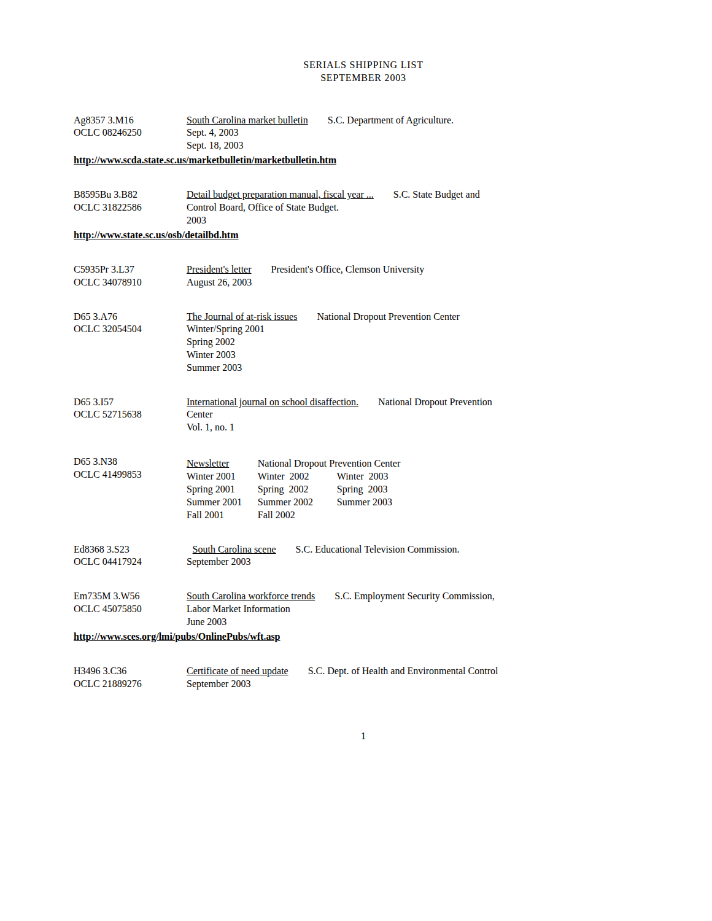SERIALS SHIPPING LIST
SEPTEMBER 2003
Ag8357 3.M16 OCLC 08246250
South Carolina market bulletin S.C. Department of Agriculture.
Sept. 4, 2003
Sept. 18, 2003
http://www.scda.state.sc.us/marketbulletin/marketbulletin.htm
B8595Bu 3.B82 OCLC 31822586
Detail budget preparation manual, fiscal year ... S.C. State Budget and
Control Board, Office of State Budget.
2003
http://www.state.sc.us/osb/detailbd.htm
C5935Pr 3.L37 OCLC 34078910
President's letter President's Office, Clemson University
August 26, 2003
D65 3.A76 OCLC 32054504
The Journal of at-risk issues National Dropout Prevention Center
Winter/Spring 2001
Spring 2002
Winter 2003
Summer 2003
D65 3.I57 OCLC 52715638
International journal on school disaffection. National Dropout Prevention
Center
Vol. 1, no. 1
D65 3.N38 OCLC 41499853
| Newsletter | National Dropout Prevention Center |
| Winter 2001 | Winter 2002 | Winter 2003 |
| Spring 2001 | Spring 2002 | Spring 2003 |
| Summer 2001 | Summer 2002 | Summer 2003 |
| Fall 2001 | Fall 2002 | |
Ed8368 3.S23 OCLC 04417924
South Carolina scene S.C. Educational Television Commission.
September 2003
Em735M 3.W56 OCLC 45075850
South Carolina workforce trends S.C. Employment Security Commission,
Labor Market Information
June 2003
http://www.sces.org/lmi/pubs/OnlinePubs/wft.asp
H3496 3.C36 OCLC 21889276
Certificate of need update S.C. Dept. of Health and Environmental Control
September 2003
1